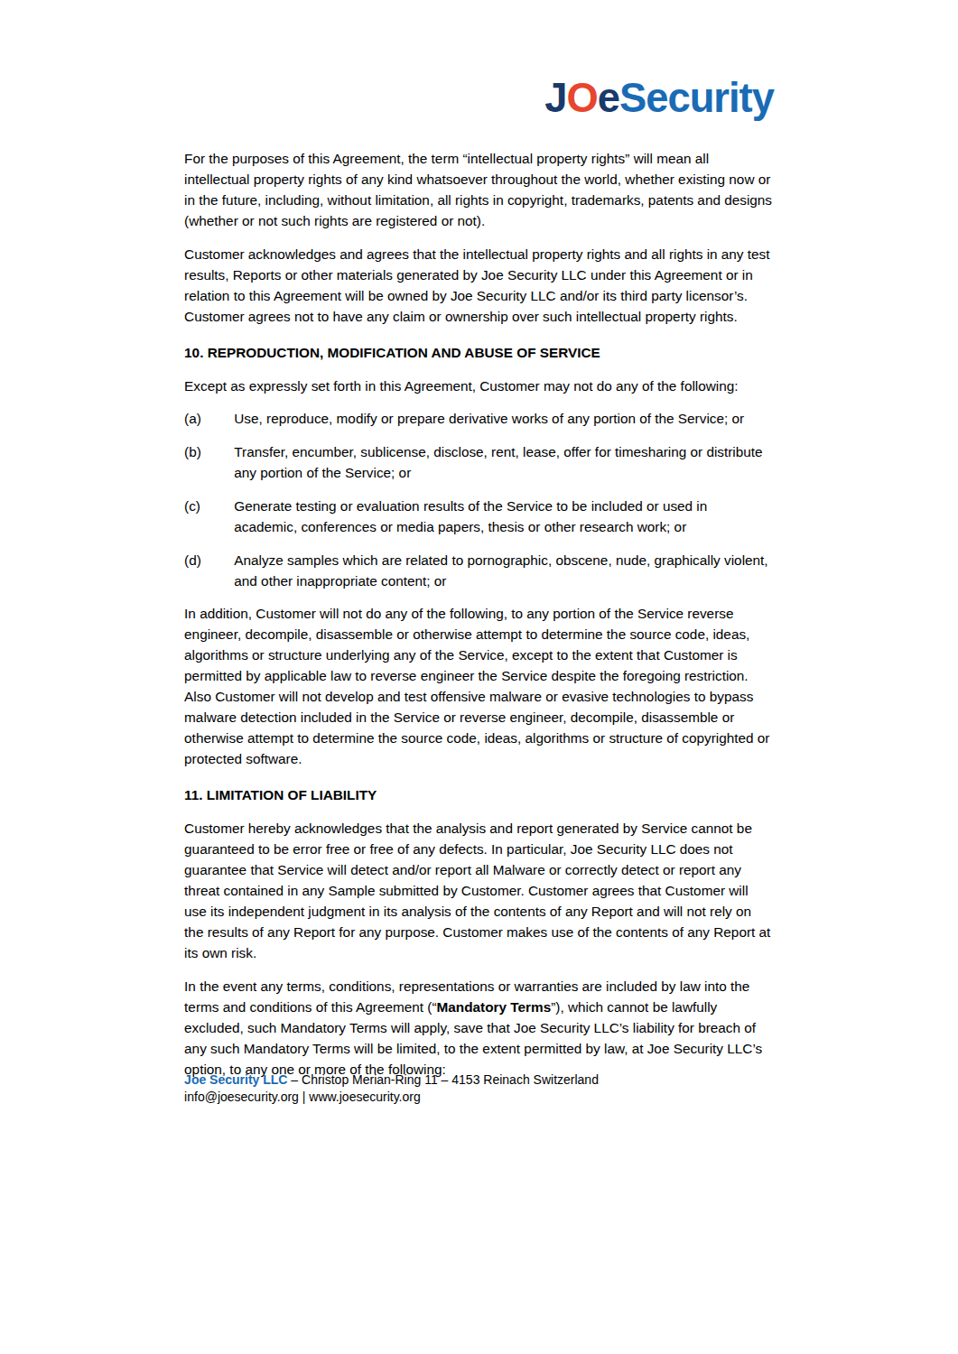JOeSecurity
For the purposes of this Agreement, the term “intellectual property rights” will mean all intellectual property rights of any kind whatsoever throughout the world, whether existing now or in the future, including, without limitation, all rights in copyright, trademarks, patents and designs (whether or not such rights are registered or not).
Customer acknowledges and agrees that the intellectual property rights and all rights in any test results, Reports or other materials generated by Joe Security LLC under this Agreement or in relation to this Agreement will be owned by Joe Security LLC and/or its third party licensor’s. Customer agrees not to have any claim or ownership over such intellectual property rights.
10. REPRODUCTION, MODIFICATION AND ABUSE OF SERVICE
Except as expressly set forth in this Agreement, Customer may not do any of the following:
(a)
Use, reproduce, modify or prepare derivative works of any portion of the Service; or
(b)
Transfer, encumber, sublicense, disclose, rent, lease, offer for timesharing or distribute any portion of the Service; or
(c)
Generate testing or evaluation results of the Service to be included or used in academic, conferences or media papers, thesis or other research work; or
(d)
Analyze samples which are related to pornographic, obscene, nude, graphically violent, and other inappropriate content; or
In addition, Customer will not do any of the following, to any portion of the Service reverse engineer, decompile, disassemble or otherwise attempt to determine the source code, ideas, algorithms or structure underlying any of the Service, except to the extent that Customer is permitted by applicable law to reverse engineer the Service despite the foregoing restriction. Also Customer will not develop and test offensive malware or evasive technologies to bypass malware detection included in the Service or reverse engineer, decompile, disassemble or otherwise attempt to determine the source code, ideas, algorithms or structure of copyrighted or protected software.
11. LIMITATION OF LIABILITY
Customer hereby acknowledges that the analysis and report generated by Service cannot be guaranteed to be error free or free of any defects. In particular, Joe Security LLC does not guarantee that Service will detect and/or report all Malware or correctly detect or report any threat contained in any Sample submitted by Customer. Customer agrees that Customer will use its independent judgment in its analysis of the contents of any Report and will not rely on the results of any Report for any purpose. Customer makes use of the contents of any Report at its own risk.
In the event any terms, conditions, representations or warranties are included by law into the terms and conditions of this Agreement (“Mandatory Terms”), which cannot be lawfully excluded, such Mandatory Terms will apply, save that Joe Security LLC’s liability for breach of any such Mandatory Terms will be limited, to the extent permitted by law, at Joe Security LLC’s option, to any one or more of the following:
Joe Security LLC – Christop Merian-Ring 11 – 4153 Reinach Switzerland
info@joesecurity.org | www.joesecurity.org